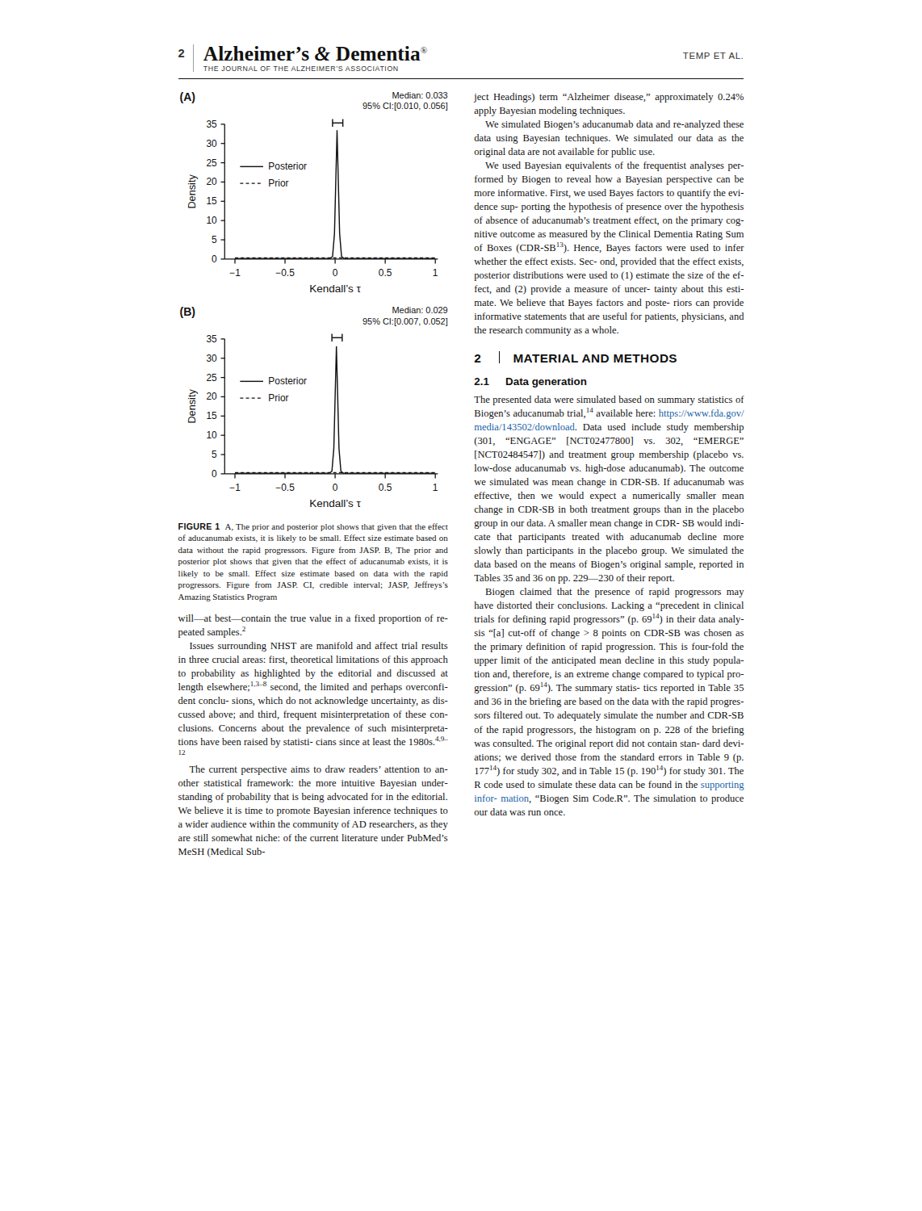2
Alzheimer’s & Dementia®
The Journal of the Alzheimer’s Association
TEMP ET AL.
(A)
Median: 0.033
95% CI:[0.010, 0.056]
0 5 10 15 20 25 30 35 Density −1 −0.5 0 0.5 1 Kendall’s τ Posterior Prior
(B)
Median: 0.029
95% CI:[0.007, 0.052]
0 5 10 15 20 25 30 35 Density −1 −0.5 0 0.5 1 Kendall’s τ Posterior Prior
FIGURE 1 A, The prior and posterior plot shows that given that the effect of aducanumab exists, it is likely to be small. Effect size estimate based on data without the rapid progressors. Figure from JASP. B, The prior and posterior plot shows that given that the effect of aducanumab exists, it is likely to be small. Effect size estimate based on data with the rapid progressors. Figure from JASP. CI, credible interval; JASP, Jeffreys’s Amazing Statistics Program
will—at best—contain the true value in a fixed proportion of repeated samples.2
Issues surrounding NHST are manifold and affect trial results in three crucial areas: first, theoretical limitations of this approach to probability as highlighted by the editorial and discussed at length elsewhere;1,3–8 second, the limited and perhaps overconfident conclu- sions, which do not acknowledge uncertainty, as discussed above; and third, frequent misinterpretation of these conclusions. Concerns about the prevalence of such misinterpretations have been raised by statisti- cians since at least the 1980s.4,9–12
The current perspective aims to draw readers’ attention to another statistical framework: the more intuitive Bayesian understanding of probability that is being advocated for in the editorial. We believe it is time to promote Bayesian inference techniques to a wider audience within the community of AD researchers, as they are still somewhat niche: of the current literature under PubMed’s MeSH (Medical Sub-
ject Headings) term “Alzheimer disease,” approximately 0.24% apply Bayesian modeling techniques.
We simulated Biogen’s aducanumab data and re-analyzed these data using Bayesian techniques. We simulated our data as the original data are not available for public use.
We used Bayesian equivalents of the frequentist analyses per- formed by Biogen to reveal how a Bayesian perspective can be more informative. First, we used Bayes factors to quantify the evidence sup- porting the hypothesis of presence over the hypothesis of absence of aducanumab’s treatment effect, on the primary cognitive outcome as measured by the Clinical Dementia Rating Sum of Boxes (CDR-SB13). Hence, Bayes factors were used to infer whether the effect exists. Sec- ond, provided that the effect exists, posterior distributions were used to (1) estimate the size of the effect, and (2) provide a measure of uncer- tainty about this estimate. We believe that Bayes factors and poste- riors can provide informative statements that are useful for patients, physicians, and the research community as a whole.
2 MATERIAL AND METHODS
2.1 Data generation
The presented data were simulated based on summary statistics of Biogen’s aducanumab trial,14 available here: https://www.fda.gov/ media/143502/download. Data used include study membership (301, “ENGAGE” [NCT02477800] vs. 302, “EMERGE” [NCT02484547]) and treatment group membership (placebo vs. low-dose aducanumab vs. high-dose aducanumab). The outcome we simulated was mean change in CDR-SB. If aducanumab was effective, then we would expect a numerically smaller mean change in CDR-SB in both treatment groups than in the placebo group in our data. A smaller mean change in CDR- SB would indicate that participants treated with aducanumab decline more slowly than participants in the placebo group. We simulated the data based on the means of Biogen’s original sample, reported in Tables 35 and 36 on pp. 229—230 of their report.
Biogen claimed that the presence of rapid progressors may have distorted their conclusions. Lacking a “precedent in clinical trials for defining rapid progressors” (p. 6914) in their data analysis “[a] cut-off of change > 8 points on CDR-SB was chosen as the primary definition of rapid progression. This is four-fold the upper limit of the anticipated mean decline in this study population and, therefore, is an extreme change compared to typical progression” (p. 6914). The summary statis- tics reported in Table 35 and 36 in the briefing are based on the data with the rapid progressors filtered out. To adequately simulate the number and CDR-SB of the rapid progressors, the histogram on p. 228 of the briefing was consulted. The original report did not contain stan- dard deviations; we derived those from the standard errors in Table 9 (p. 17714) for study 302, and in Table 15 (p. 19014) for study 301. The R code used to simulate these data can be found in the supporting infor- mation, “Biogen Sim Code.R”. The simulation to produce our data was run once.